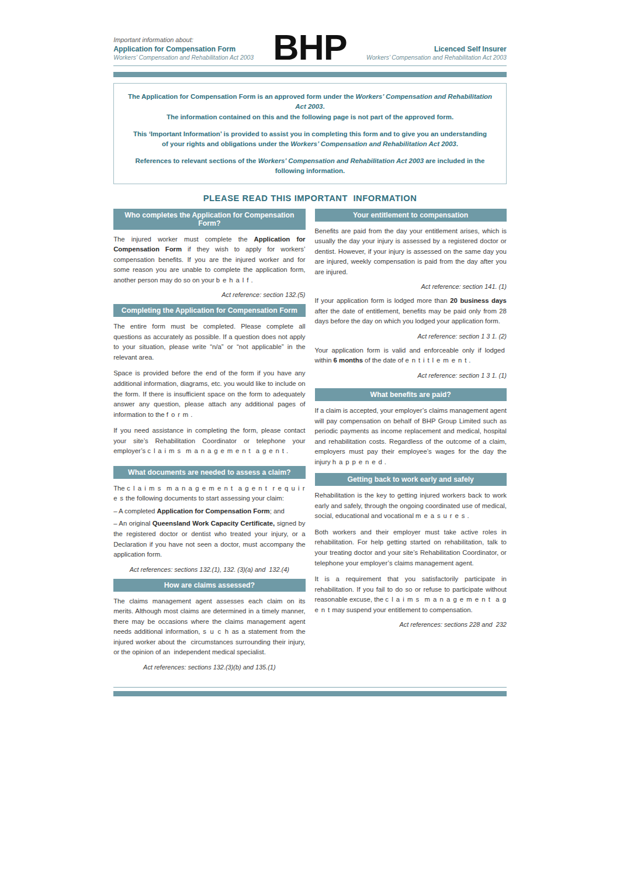Important information about:
Application for Compensation Form
Workers’ Compensation and Rehabilitation Act 2003
BHP
Licenced Self Insurer
Workers’ Compensation and Rehabilitation Act 2003
The Application for Compensation Form is an approved form under the Workers’ Compensation and Rehabilitation Act 2003.
The information contained on this and the following page is not part of the approved form.
This ‘Important Information’ is provided to assist you in completing this form and to give you an understanding
of your rights and obligations under the Workers’ Compensation and Rehabilitation Act 2003.
References to relevant sections of the Workers’ Compensation and Rehabilitation Act 2003 are included in the following information.
PLEASE READ THIS IMPORTANT INFORMATION
Who completes the Application for Compensation Form?
The injured worker must complete the Application for Compensation Form if they wish to apply for workers’ compensation benefits. If you are the injured worker and for some reason you are unable to complete the application form, another person may do so on your b e h a l f .
Act reference: section 132.(5)
Completing the Application for Compensation Form
The entire form must be completed. Please complete all questions as accurately as possible. If a question does not apply to your situation, please write “n/a” or “not applicable” in the relevant area.
Space is provided before the end of the form if you have any additional information, diagrams, etc. you would like to include on the form. If there is insufficient space on the form to adequately answer any question, please attach any additional pages of information to the f o r m .
If you need assistance in completing the form, please contact your site’s Rehabilitation Coordinator or telephone your employer’s c l a i m s m a n a g e m e n t a g e n t .
What documents are needed to assess a claim?
The c l a i m s m a n a g e m e n t a g e n t r e q u i r e s the following documents to start assessing your claim:
– A completed Application for Compensation Form; and
– An original Queensland Work Capacity Certificate, signed by the registered doctor or dentist who treated your injury, or a Declaration if you have not seen a doctor, must accompany the application form.
Act references: sections 132.(1), 132. (3)(a) and 132.(4)
How are claims assessed?
The claims management agent assesses each claim on its merits. Although most claims are determined in a timely manner, there may be occasions where the claims management agent needs additional information, s u c h as a statement from the injured worker about the circumstances surrounding their injury, or the opinion of an independent medical specialist.
Act references: sections 132.(3)(b) and 135.(1)
Your entitlement to compensation
Benefits are paid from the day your entitlement arises, which is usually the day your injury is assessed by a registered doctor or dentist. However, if your injury is assessed on the same day you are injured, weekly compensation is paid from the day after you are injured.
Act reference: section 141. (1)
If your application form is lodged more than 20 business days after the date of entitlement, benefits may be paid only from 28 days before the day on which you lodged your application form.
Act reference: section 1 3 1. (2)
Your application form is valid and enforceable only if lodged within 6 months of the date of e n t i t l e m e n t .
Act reference: section 1 3 1. (1)
What benefits are paid?
If a claim is accepted, your employer’s claims management agent will pay compensation on behalf of BHP Group Limited such as periodic payments as income replacement and medical, hospital and rehabilitation costs. Regardless of the outcome of a claim, employers must pay their employee’s wages for the day the injury h a p p e n e d .
Getting back to work early and safely
Rehabilitation is the key to getting injured workers back to work early and safely, through the ongoing coordinated use of medical, social, educational and vocational m e a s u r e s .
Both workers and their employer must take active roles in rehabilitation. For help getting started on rehabilitation, talk to your treating doctor and your site’s Rehabilitation Coordinator, or telephone your employer’s claims management agent.
It is a requirement that you satisfactorily participate in rehabilitation. If you fail to do so or refuse to participate without reasonable excuse, the c l a i m s m a n a g e m e n t a g e n t may suspend your entitlement to compensation.
Act references: sections 228 and 232